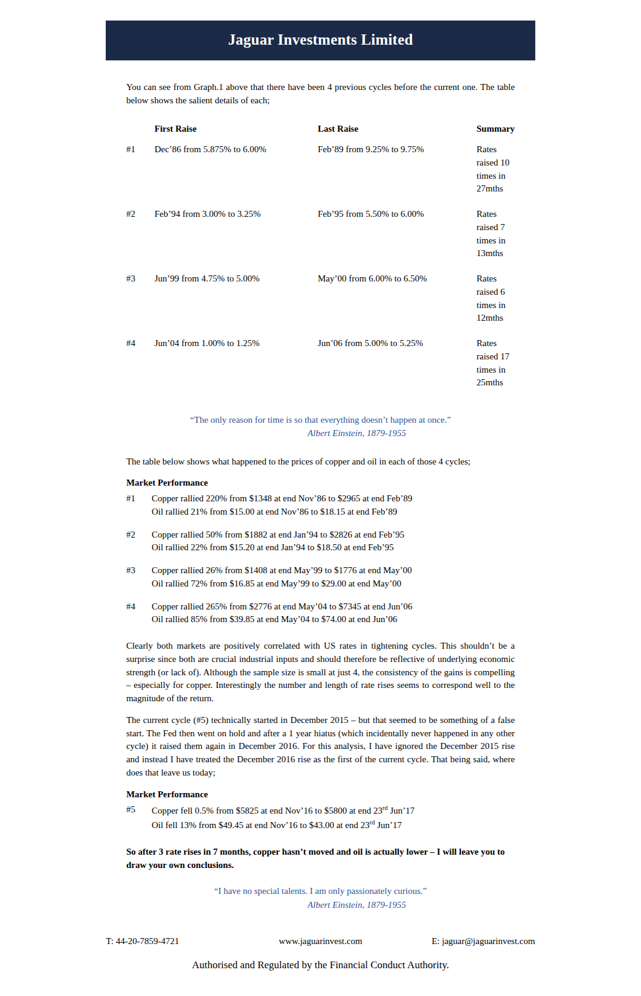Jaguar Investments Limited
You can see from Graph.1 above that there have been 4 previous cycles before the current one. The table below shows the salient details of each;
| | First Raise | Last Raise | Summary |
| --- | --- | --- | --- |
| #1 | Dec’86 from 5.875% to 6.00% | Feb’89 from 9.25% to 9.75% | Rates raised 10 times in 27mths |
| #2 | Feb’94 from 3.00% to 3.25% | Feb’95 from 5.50% to 6.00% | Rates raised 7 times in 13mths |
| #3 | Jun’99 from 4.75% to 5.00% | May’00 from 6.00% to 6.50% | Rates raised 6 times in 12mths |
| #4 | Jun’04 from 1.00% to 1.25% | Jun’06 from 5.00% to 5.25% | Rates raised 17 times in 25mths |
“The only reason for time is so that everything doesn’t happen at once.” Albert Einstein, 1879-1955
The table below shows what happened to the prices of copper and oil in each of those 4 cycles;
Market Performance
| #1 | Copper rallied 220% from $1348 at end Nov’86 to $2965 at end Feb’89 Oil rallied 21% from $15.00 at end Nov’86 to $18.15 at end Feb’89 |
| #2 | Copper rallied 50% from $1882 at end Jan’94 to $2826 at end Feb’95 Oil rallied 22% from $15.20 at end Jan’94 to $18.50 at end Feb’95 |
| #3 | Copper rallied 26% from $1408 at end May’99 to $1776 at end May’00 Oil rallied 72% from $16.85 at end May’99 to $29.00 at end May’00 |
| #4 | Copper rallied 265% from $2776 at end May’04 to $7345 at end Jun’06 Oil rallied 85% from $39.85 at end May’04 to $74.00 at end Jun’06 |
Clearly both markets are positively correlated with US rates in tightening cycles. This shouldn’t be a surprise since both are crucial industrial inputs and should therefore be reflective of underlying economic strength (or lack of). Although the sample size is small at just 4, the consistency of the gains is compelling – especially for copper. Interestingly the number and length of rate rises seems to correspond well to the magnitude of the return.
The current cycle (#5) technically started in December 2015 – but that seemed to be something of a false start. The Fed then went on hold and after a 1 year hiatus (which incidentally never happened in any other cycle) it raised them again in December 2016. For this analysis, I have ignored the December 2015 rise and instead I have treated the December 2016 rise as the first of the current cycle. That being said, where does that leave us today;
Market Performance
| #5 | Copper fell 0.5% from $5825 at end Nov’16 to $5800 at end 23 rd Jun’17 Oil fell 13% from $49.45 at end Nov’16 to $43.00 at end 23 rd Jun’17 |
So after 3 rate rises in 7 months, copper hasn’t moved and oil is actually lower – I will leave you to draw your own conclusions.
“I have no special talents. I am only passionately curious.” Albert Einstein, 1879-1955
T: 44-20-7859-4721
www.jaguarinvest.com
E: jaguar@jaguarinvest.com
Authorised and Regulated by the Financial Conduct Authority.